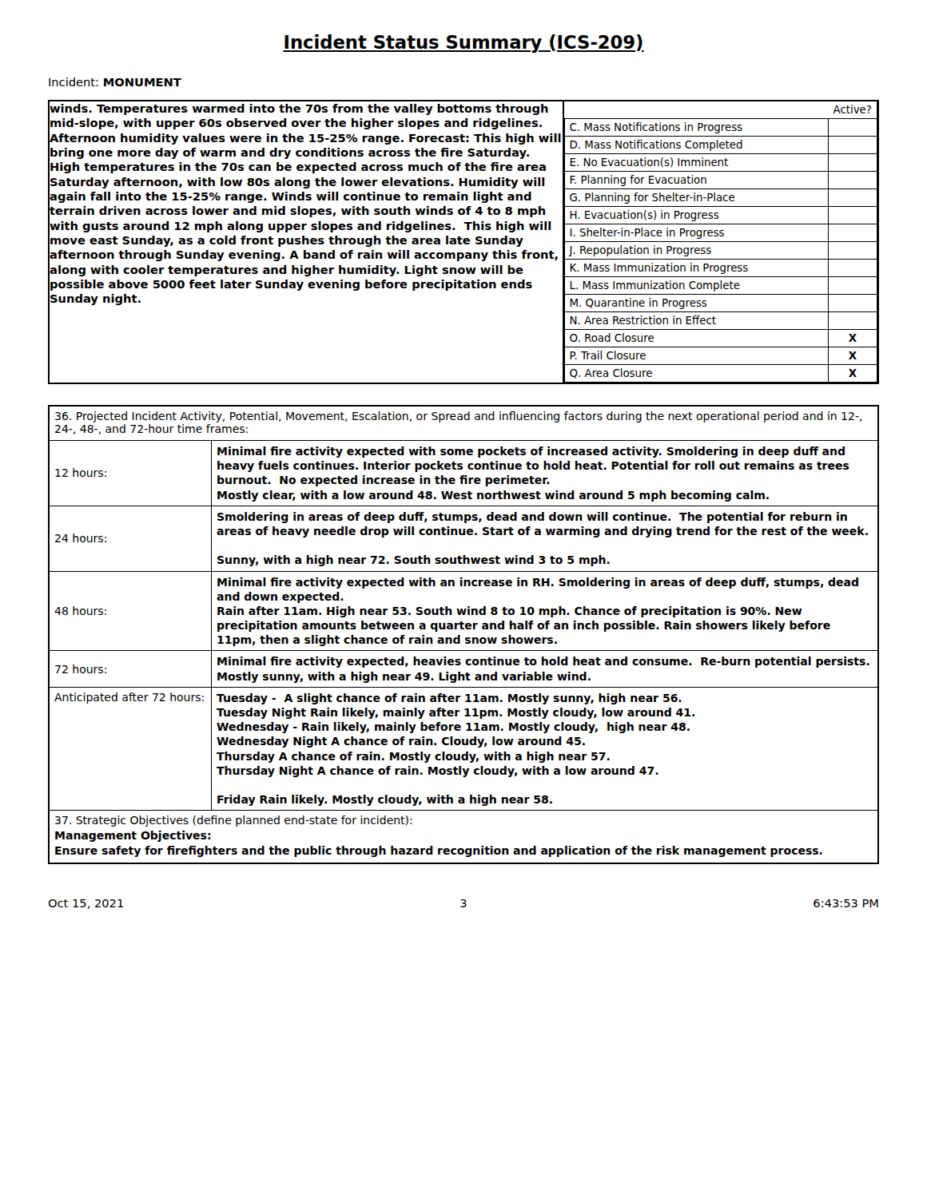Incident Status Summary (ICS-209)
Incident: MONUMENT
| winds. Temperatures warmed into the 70s from the valley bottoms through mid-slope, with upper 60s observed over the higher slopes and ridgelines. Afternoon humidity values were in the 15-25% range. Forecast: This high will bring one more day of warm and dry conditions across the fire Saturday. High temperatures in the 70s can be expected across much of the fire area Saturday afternoon, with low 80s along the lower elevations. Humidity will again fall into the 15-25% range. Winds will continue to remain light and terrain driven across lower and mid slopes, with south winds of 4 to 8 mph with gusts around 12 mph along upper slopes and ridgelines. This high will move east Sunday, as a cold front pushes through the area late Sunday afternoon through Sunday evening. A band of rain will accompany this front, along with cooler temperatures and higher humidity. Light snow will be possible above 5000 feet later Sunday evening before precipitation ends Sunday night. | / / Active? / / C. Mass Notifications in Progress / / / D. Mass Notifications Completed / / / E. No Evacuation(s) Imminent / / / F. Planning for Evacuation / / / G. Planning for Shelter-in-Place / / / H. Evacuation(s) in Progress / / / I. Shelter-in-Place in Progress / / / J. Repopulation in Progress / / / K. Mass Immunization in Progress / / / L. Mass Immunization Complete / / / M. Quarantine in Progress / / / N. Area Restriction in Effect / / / O. Road Closure / X / / P. Trail Closure / X / / Q. Area Closure / X / |
| 36. Projected Incident Activity, Potential, Movement, Escalation, or Spread and influencing factors during the next operational period and in 12-, 24-, 48-, and 72-hour time frames: |
| 12 hours: | Minimal fire activity expected with some pockets of increased activity. Smoldering in deep duff and heavy fuels continues. Interior pockets continue to hold heat. Potential for roll out remains as trees burnout. No expected increase in the fire perimeter. Mostly clear, with a low around 48. West northwest wind around 5 mph becoming calm. |
| 24 hours: | Smoldering in areas of deep duff, stumps, dead and down will continue. The potential for reburn in areas of heavy needle drop will continue. Start of a warming and drying trend for the rest of the week. Sunny, with a high near 72. South southwest wind 3 to 5 mph. |
| 48 hours: | Minimal fire activity expected with an increase in RH. Smoldering in areas of deep duff, stumps, dead and down expected. Rain after 11am. High near 53. South wind 8 to 10 mph. Chance of precipitation is 90%. New precipitation amounts between a quarter and half of an inch possible. Rain showers likely before 11pm, then a slight chance of rain and snow showers. |
| 72 hours: | Minimal fire activity expected, heavies continue to hold heat and consume. Re-burn potential persists. Mostly sunny, with a high near 49. Light and variable wind. |
| Anticipated after 72 hours: | Tuesday - A slight chance of rain after 11am. Mostly sunny, high near 56. Tuesday Night Rain likely, mainly after 11pm. Mostly cloudy, low around 41. Wednesday - Rain likely, mainly before 11am. Mostly cloudy, high near 48. Wednesday Night A chance of rain. Cloudy, low around 45. Thursday A chance of rain. Mostly cloudy, with a high near 57. Thursday Night A chance of rain. Mostly cloudy, with a low around 47. Friday Rain likely. Mostly cloudy, with a high near 58. |
| 37. Strategic Objectives (define planned end-state for incident): |
| Management Objectives: Ensure safety for firefighters and the public through hazard recognition and application of the risk management process. |
Oct 15, 2021
3
6:43:53 PM